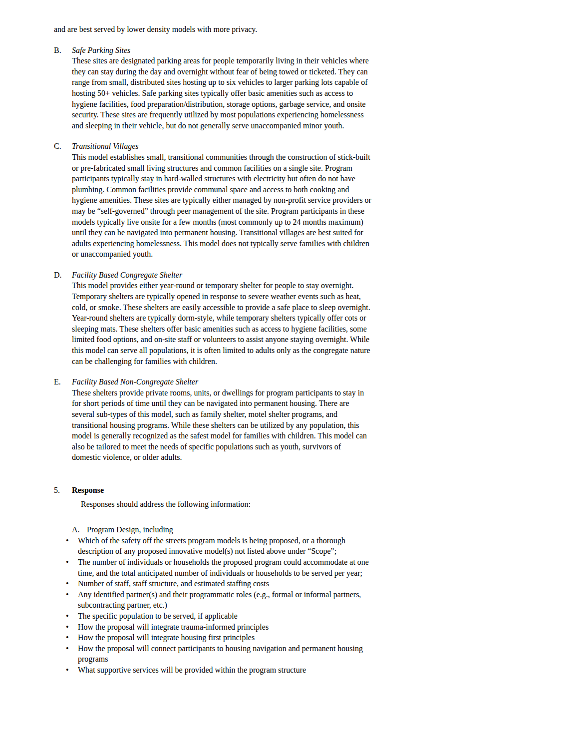and are best served by lower density models with more privacy.
B.
Safe Parking Sites
These sites are designated parking areas for people temporarily living in their vehicles where they can stay during the day and overnight without fear of being towed or ticketed. They can range from small, distributed sites hosting up to six vehicles to larger parking lots capable of hosting 50+ vehicles. Safe parking sites typically offer basic amenities such as access to hygiene facilities, food preparation/distribution, storage options, garbage service, and onsite security. These sites are frequently utilized by most populations experiencing homelessness and sleeping in their vehicle, but do not generally serve unaccompanied minor youth.
C.
Transitional Villages
This model establishes small, transitional communities through the construction of stick-built or pre-fabricated small living structures and common facilities on a single site. Program participants typically stay in hard-walled structures with electricity but often do not have plumbing. Common facilities provide communal space and access to both cooking and hygiene amenities. These sites are typically either managed by non-profit service providers or may be “self-governed” through peer management of the site. Program participants in these models typically live onsite for a few months (most commonly up to 24 months maximum) until they can be navigated into permanent housing. Transitional villages are best suited for adults experiencing homelessness. This model does not typically serve families with children or unaccompanied youth.
D.
Facility Based Congregate Shelter
This model provides either year-round or temporary shelter for people to stay overnight. Temporary shelters are typically opened in response to severe weather events such as heat, cold, or smoke. These shelters are easily accessible to provide a safe place to sleep overnight. Year-round shelters are typically dorm-style, while temporary shelters typically offer cots or sleeping mats. These shelters offer basic amenities such as access to hygiene facilities, some limited food options, and on-site staff or volunteers to assist anyone staying overnight. While this model can serve all populations, it is often limited to adults only as the congregate nature can be challenging for families with children.
E.
Facility Based Non-Congregate Shelter
These shelters provide private rooms, units, or dwellings for program participants to stay in for short periods of time until they can be navigated into permanent housing. There are several sub-types of this model, such as family shelter, motel shelter programs, and transitional housing programs. While these shelters can be utilized by any population, this model is generally recognized as the safest model for families with children. This model can also be tailored to meet the needs of specific populations such as youth, survivors of domestic violence, or older adults.
5.
Response
Responses should address the following information:
A.
Program Design, including
Which of the safety off the streets program models is being proposed, or a thorough description of any proposed innovative model(s) not listed above under “Scope”;
The number of individuals or households the proposed program could accommodate at one time, and the total anticipated number of individuals or households to be served per year;
Number of staff, staff structure, and estimated staffing costs
Any identified partner(s) and their programmatic roles (e.g., formal or informal partners, subcontracting partner, etc.)
The specific population to be served, if applicable
How the proposal will integrate trauma-informed principles
How the proposal will integrate housing first principles
How the proposal will connect participants to housing navigation and permanent housing programs
What supportive services will be provided within the program structure